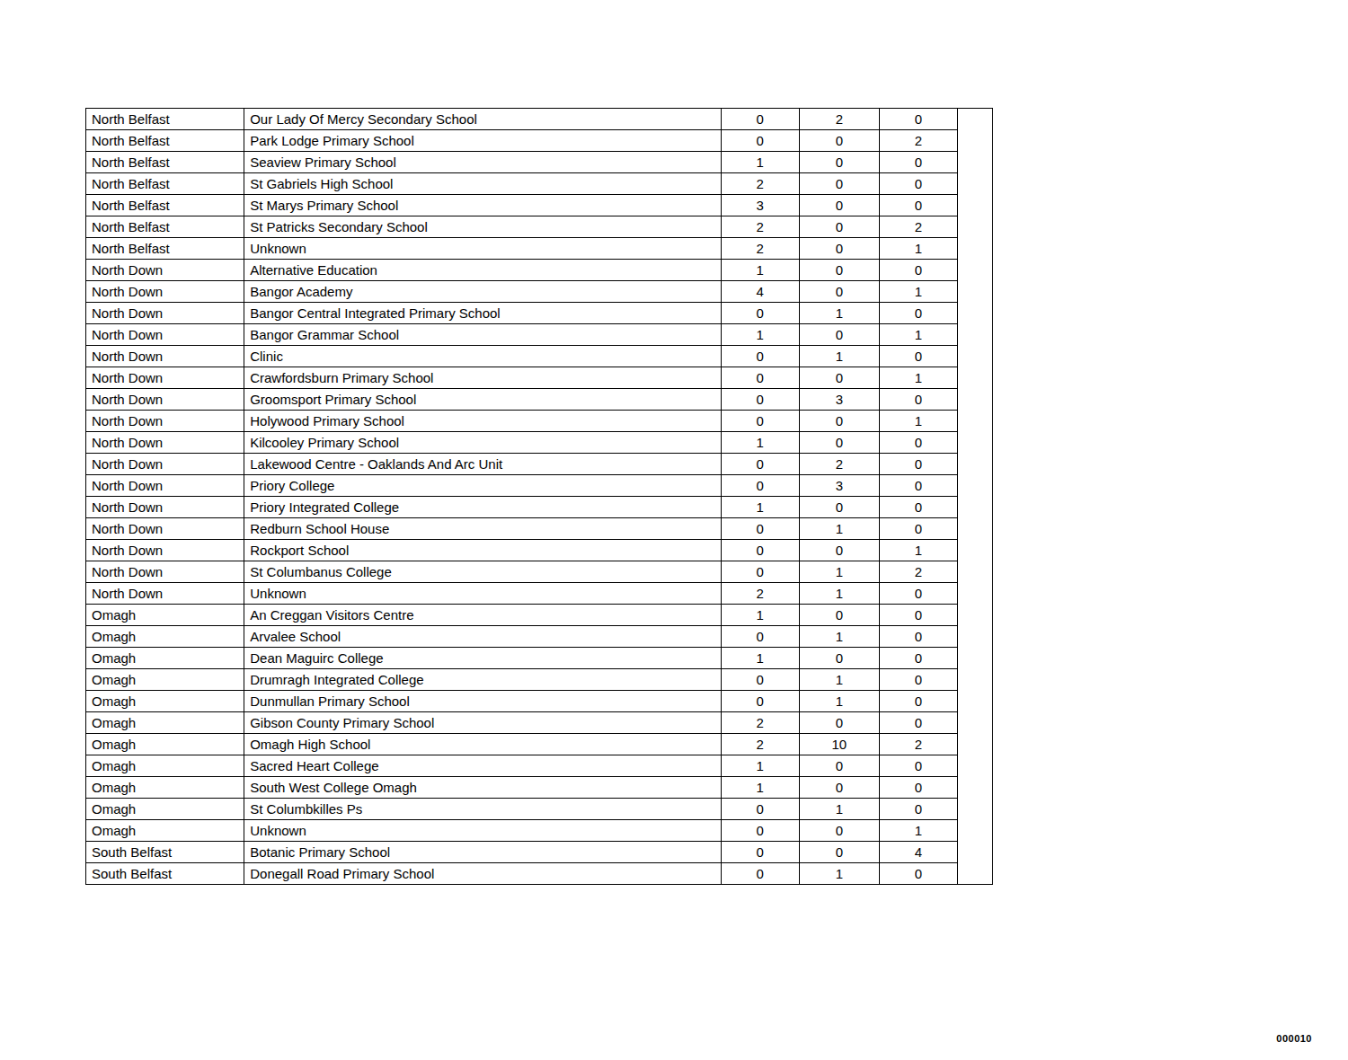| North Belfast | Our Lady Of Mercy Secondary School | 0 | 2 | 0 | |
| North Belfast | Park Lodge Primary School | 0 | 0 | 2 | |
| North Belfast | Seaview Primary School | 1 | 0 | 0 | |
| North Belfast | St Gabriels High School | 2 | 0 | 0 | |
| North Belfast | St Marys Primary School | 3 | 0 | 0 | |
| North Belfast | St Patricks Secondary School | 2 | 0 | 2 | |
| North Belfast | Unknown | 2 | 0 | 1 | |
| North Down | Alternative Education | 1 | 0 | 0 | |
| North Down | Bangor Academy | 4 | 0 | 1 | |
| North Down | Bangor Central Integrated Primary School | 0 | 1 | 0 | |
| North Down | Bangor Grammar School | 1 | 0 | 1 | |
| North Down | Clinic | 0 | 1 | 0 | |
| North Down | Crawfordsburn Primary School | 0 | 0 | 1 | |
| North Down | Groomsport Primary School | 0 | 3 | 0 | |
| North Down | Holywood Primary School | 0 | 0 | 1 | |
| North Down | Kilcooley Primary School | 1 | 0 | 0 | |
| North Down | Lakewood Centre - Oaklands And Arc Unit | 0 | 2 | 0 | |
| North Down | Priory College | 0 | 3 | 0 | |
| North Down | Priory Integrated College | 1 | 0 | 0 | |
| North Down | Redburn School House | 0 | 1 | 0 | |
| North Down | Rockport School | 0 | 0 | 1 | |
| North Down | St Columbanus College | 0 | 1 | 2 | |
| North Down | Unknown | 2 | 1 | 0 | |
| Omagh | An Creggan Visitors Centre | 1 | 0 | 0 | |
| Omagh | Arvalee School | 0 | 1 | 0 | |
| Omagh | Dean Maguirc College | 1 | 0 | 0 | |
| Omagh | Drumragh Integrated College | 0 | 1 | 0 | |
| Omagh | Dunmullan Primary School | 0 | 1 | 0 | |
| Omagh | Gibson County Primary School | 2 | 0 | 0 | |
| Omagh | Omagh High School | 2 | 10 | 2 | |
| Omagh | Sacred Heart College | 1 | 0 | 0 | |
| Omagh | South West College Omagh | 1 | 0 | 0 | |
| Omagh | St Columbkilles Ps | 0 | 1 | 0 | |
| Omagh | Unknown | 0 | 0 | 1 | |
| South Belfast | Botanic Primary School | 0 | 0 | 4 | |
| South Belfast | Donegall Road Primary School | 0 | 1 | 0 | |
000010